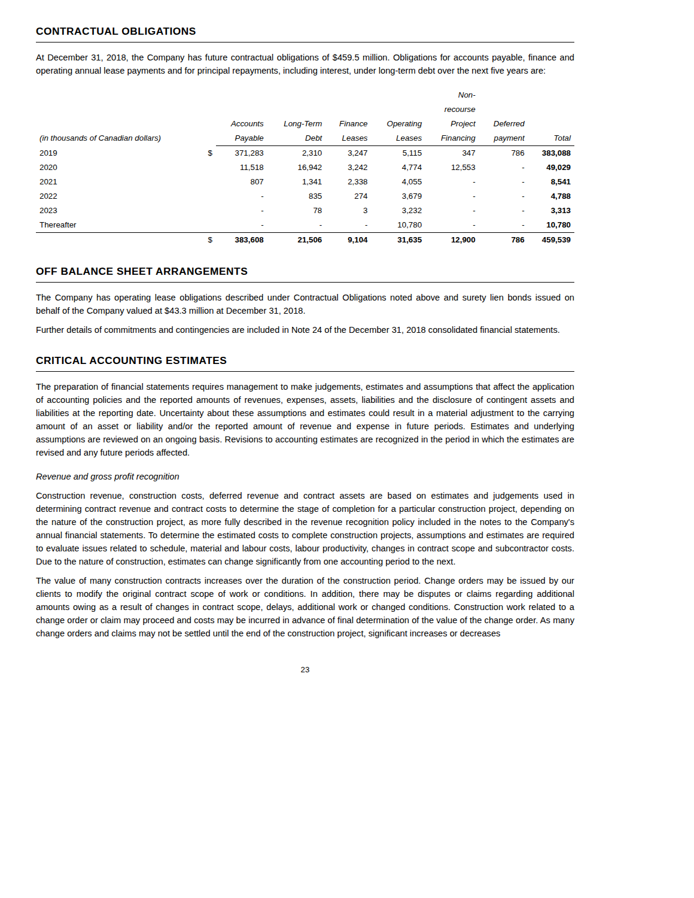CONTRACTUAL OBLIGATIONS
At December 31, 2018, the Company has future contractual obligations of $459.5 million. Obligations for accounts payable, finance and operating annual lease payments and for principal repayments, including interest, under long-term debt over the next five years are:
| | | | | | | Non- | | |
| --- | --- | --- | --- | --- | --- | --- | --- | --- |
| | | | | | | recourse | | |
| | | Accounts | Long-Term | Finance | Operating | Project | Deferred | |
| (in thousands of Canadian dollars) | | Payable | Debt | Leases | Leases | Financing | payment | Total |
| 2019 | $ | 371,283 | 2,310 | 3,247 | 5,115 | 347 | 786 | 383,088 |
| 2020 | | 11,518 | 16,942 | 3,242 | 4,774 | 12,553 | - | 49,029 |
| 2021 | | 807 | 1,341 | 2,338 | 4,055 | - | - | 8,541 |
| 2022 | | - | 835 | 274 | 3,679 | - | - | 4,788 |
| 2023 | | - | 78 | 3 | 3,232 | - | - | 3,313 |
| Thereafter | | - | - | - | 10,780 | - | - | 10,780 |
| | $ | 383,608 | 21,506 | 9,104 | 31,635 | 12,900 | 786 | 459,539 |
OFF BALANCE SHEET ARRANGEMENTS
The Company has operating lease obligations described under Contractual Obligations noted above and surety lien bonds issued on behalf of the Company valued at $43.3 million at December 31, 2018.
Further details of commitments and contingencies are included in Note 24 of the December 31, 2018 consolidated financial statements.
CRITICAL ACCOUNTING ESTIMATES
The preparation of financial statements requires management to make judgements, estimates and assumptions that affect the application of accounting policies and the reported amounts of revenues, expenses, assets, liabilities and the disclosure of contingent assets and liabilities at the reporting date. Uncertainty about these assumptions and estimates could result in a material adjustment to the carrying amount of an asset or liability and/or the reported amount of revenue and expense in future periods. Estimates and underlying assumptions are reviewed on an ongoing basis. Revisions to accounting estimates are recognized in the period in which the estimates are revised and any future periods affected.
Revenue and gross profit recognition
Construction revenue, construction costs, deferred revenue and contract assets are based on estimates and judgements used in determining contract revenue and contract costs to determine the stage of completion for a particular construction project, depending on the nature of the construction project, as more fully described in the revenue recognition policy included in the notes to the Company's annual financial statements. To determine the estimated costs to complete construction projects, assumptions and estimates are required to evaluate issues related to schedule, material and labour costs, labour productivity, changes in contract scope and subcontractor costs. Due to the nature of construction, estimates can change significantly from one accounting period to the next.
The value of many construction contracts increases over the duration of the construction period. Change orders may be issued by our clients to modify the original contract scope of work or conditions. In addition, there may be disputes or claims regarding additional amounts owing as a result of changes in contract scope, delays, additional work or changed conditions. Construction work related to a change order or claim may proceed and costs may be incurred in advance of final determination of the value of the change order. As many change orders and claims may not be settled until the end of the construction project, significant increases or decreases
23